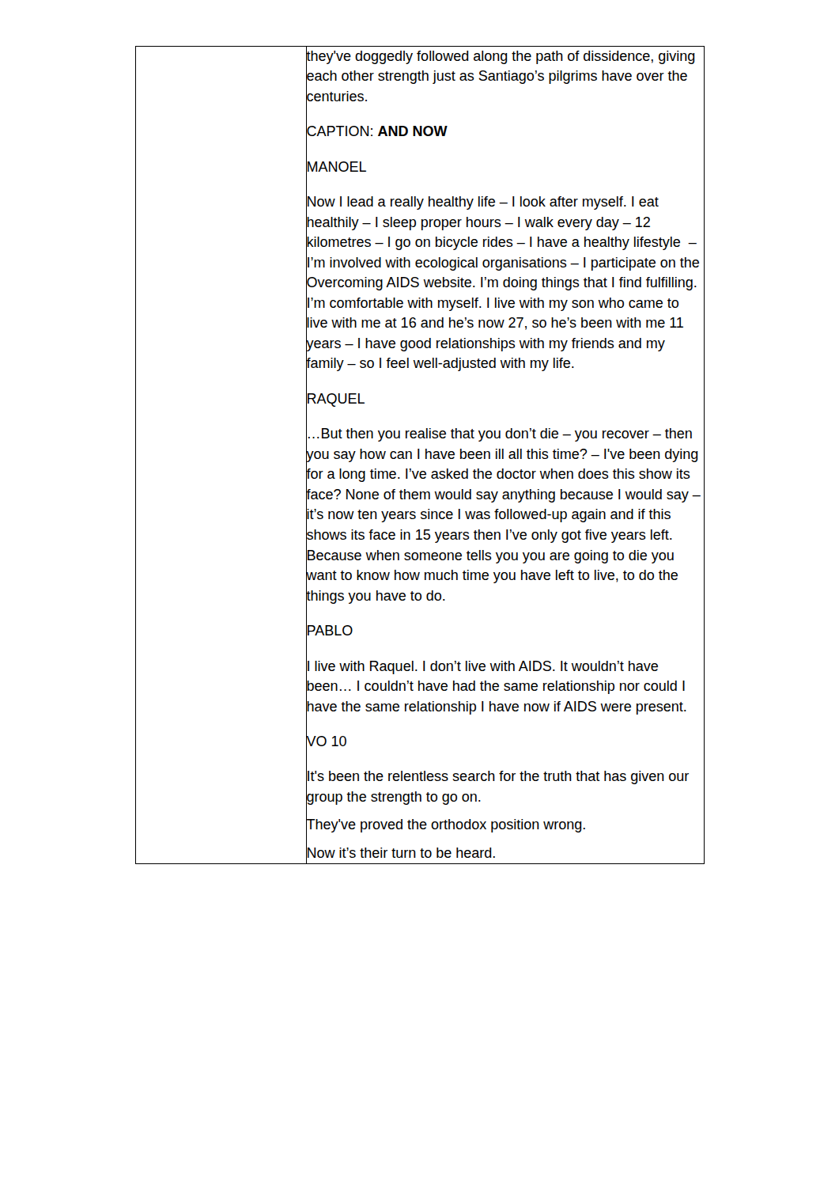| | they've doggedly followed along the path of dissidence, giving each other strength just as Santiago’s pilgrims have over the centuries. CAPTION: AND NOW MANOEL Now I lead a really healthy life – I look after myself. I eat healthily – I sleep proper hours – I walk every day – 12 kilometres – I go on bicycle rides – I have a healthy lifestyle – I’m involved with ecological organisations – I participate on the Overcoming AIDS website. I’m doing things that I find fulfilling. I’m comfortable with myself. I live with my son who came to live with me at 16 and he’s now 27, so he’s been with me 11 years – I have good relationships with my friends and my family – so I feel well-adjusted with my life. RAQUEL …But then you realise that you don’t die – you recover – then you say how can I have been ill all this time? – I've been dying for a long time. I’ve asked the doctor when does this show its face? None of them would say anything because I would say – it’s now ten years since I was followed-up again and if this shows its face in 15 years then I’ve only got five years left. Because when someone tells you you are going to die you want to know how much time you have left to live, to do the things you have to do. PABLO I live with Raquel. I don’t live with AIDS. It wouldn’t have been… I couldn’t have had the same relationship nor could I have the same relationship I have now if AIDS were present. VO 10 It's been the relentless search for the truth that has given our group the strength to go on. They've proved the orthodox position wrong. Now it’s their turn to be heard. |